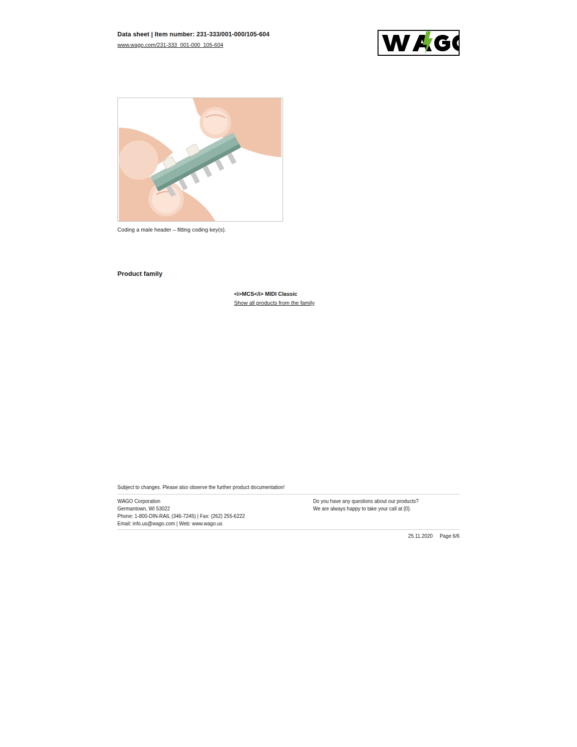Data sheet | Item number: 231-333/001-000/105-604
www.wago.com/231-333_001-000_105-604
Coding a male header – fitting coding key(s).
Product family
<i>MCS</i> MIDI Classic
Show all products from the family
Subject to changes. Please also observe the further product documentation!
WAGO Corporation
Germantown, WI 53022
Phone: 1-800-DIN-RAIL (346-7245) | Fax: (262) 255-6222
Email: info.us@wago.com | Web: www.wago.us
Do you have any questions about our products?
We are always happy to take your call at {0}.
25.11.2020 Page 6/6